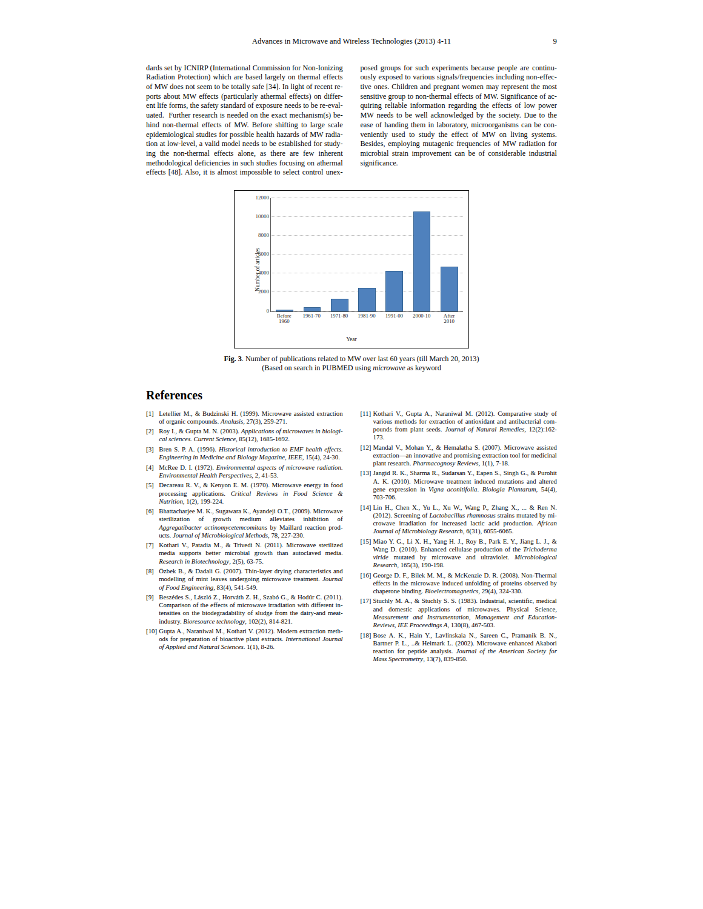Advances in Microwave and Wireless Technologies (2013) 4-11
9
dards set by ICNIRP (International Commission for Non-Ionizing Radiation Protection) which are based largely on thermal effects of MW does not seem to be totally safe [34]. In light of recent reports about MW effects (particularly athermal effects) on different life forms, the safety standard of exposure needs to be re-evaluated. Further research is needed on the exact mechanism(s) behind non-thermal effects of MW. Before shifting to large scale epidemiological studies for possible health hazards of MW radiation at low-level, a valid model needs to be established for studying the non-thermal effects alone, as there are few inherent methodological deficiencies in such studies focusing on athermal effects [48]. Also, it is almost impossible to select control unexposed groups for such experiments because people are continuously exposed to various signals/frequencies including non-effective ones. Children and pregnant women may represent the most sensitive group to non-thermal effects of MW. Significance of acquiring reliable information regarding the effects of low power MW needs to be well acknowledged by the society. Due to the ease of handing them in laboratory, microorganisms can be conveniently used to study the effect of MW on living systems. Besides, employing mutagenic frequencies of MW radiation for microbial strain improvement can be of considerable industrial significance.
Number of articles
0
2000
4000
6000
8000
10000
12000
Before
1960 1961-70 1971-80 1981-90 1991-00 2000-10 After
2010
Year
Fig. 3. Number of publications related to MW over last 60 years (till March 20, 2013)
(Based on search in PUBMED using microwave as keyword
References
[1] Letellier M., & Budzinski H. (1999). Microwave assisted extraction of organic compounds. Analusis, 27(3), 259-271.
[2] Roy I., & Gupta M. N. (2003). Applications of microwaves in biological sciences. Current Science, 85(12), 1685-1692.
[3] Bren S. P. A. (1996). Historical introduction to EMF health effects. Engineering in Medicine and Biology Magazine, IEEE, 15(4), 24-30.
[4] McRee D. I. (1972). Environmental aspects of microwave radiation. Environmental Health Perspectives, 2, 41-53.
[5] Decareau R. V., & Kenyon E. M. (1970). Microwave energy in food processing applications. Critical Reviews in Food Science & Nutrition, 1(2), 199-224.
[6] Bhattacharjee M. K., Sugawara K., Ayandeji O.T., (2009). Microwave sterilization of growth medium alleviates inhibition of Aggregatibacter actinomycetemcomitans by Maillard reaction products. Journal of Microbiological Methods, 78, 227-230.
[7] Kothari V., Patadia M., & Trivedi N. (2011). Microwave sterilized media supports better microbial growth than autoclaved media. Research in Biotechnology, 2(5), 63-75.
[8] Özbek B., & Dadali G. (2007). Thin-layer drying characteristics and modelling of mint leaves undergoing microwave treatment. Journal of Food Engineering, 83(4), 541-549.
[9] Beszédes S., László Z., Horváth Z. H., Szabó G., & Hodúr C. (2011). Comparison of the effects of microwave irradiation with different intensities on the biodegradability of sludge from the dairy-and meat-industry. Bioresource technology, 102(2), 814-821.
[10] Gupta A., Naraniwal M., Kothari V. (2012). Modern extraction methods for preparation of bioactive plant extracts. International Journal of Applied and Natural Sciences. 1(1), 8-26.
[11] Kothari V., Gupta A., Naraniwal M. (2012). Comparative study of various methods for extraction of antioxidant and antibacterial compounds from plant seeds. Journal of Natural Remedies, 12(2):162-173.
[12] Mandal V., Mohan Y., & Hemalatha S. (2007). Microwave assisted extraction—an innovative and promising extraction tool for medicinal plant research. Pharmacognosy Reviews, 1(1), 7-18.
[13] Jangid R. K., Sharma R., Sudarsan Y., Eapen S., Singh G., & Purohit A. K. (2010). Microwave treatment induced mutations and altered gene expression in Vigna aconitifolia. Biologia Plantarum, 54(4), 703-706.
[14] Lin H., Chen X., Yu L., Xu W., Wang P., Zhang X., ... & Ren N. (2012). Screening of Lactobacillus rhamnosus strains mutated by microwave irradiation for increased lactic acid production. African Journal of Microbiology Research, 6(31), 6055-6065.
[15] Miao Y. G., Li X. H., Yang H. J., Roy B., Park E. Y., Jiang L. J., & Wang D. (2010). Enhanced cellulase production of the Trichoderma viride mutated by microwave and ultraviolet. Microbiological Research, 165(3), 190-198.
[16] George D. F., Bilek M. M., & McKenzie D. R. (2008). Non‐Thermal effects in the microwave induced unfolding of proteins observed by chaperone binding. Bioelectromagnetics, 29(4), 324-330.
[17] Stuchly M. A., & Stuchly S. S. (1983). Industrial, scientific, medical and domestic applications of microwaves. Physical Science, Measurement and Instrumentation, Management and Education-Reviews, IEE Proceedings A, 130(8), 467-503.
[18] Bose A. K., Hain Y., Lavlinskaia N., Sareen C., Pramanik B. N., Bartner P. L., ..& Heimark L. (2002). Microwave enhanced Akabori reaction for peptide analysis. Journal of the American Society for Mass Spectrometry, 13(7), 839-850.